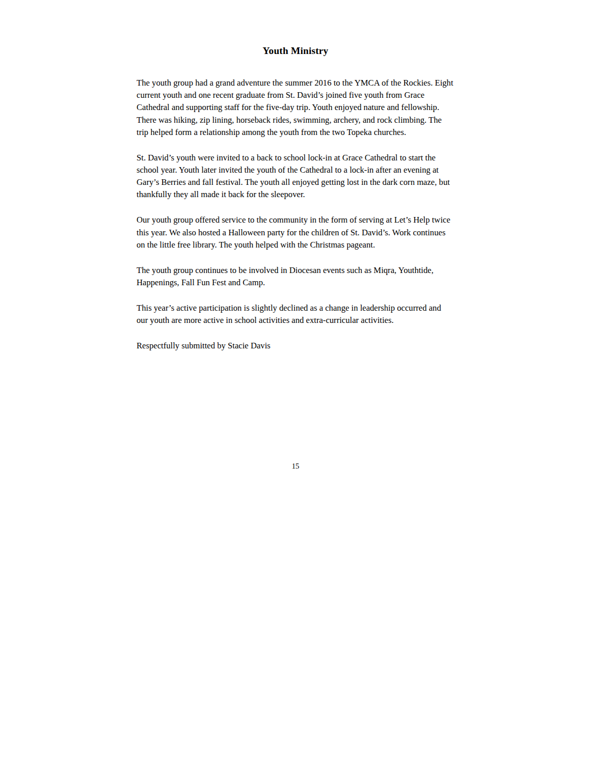Youth Ministry
The youth group had a grand adventure the summer 2016 to the YMCA of the Rockies. Eight current youth and one recent graduate from St. David’s joined five youth from Grace Cathedral and supporting staff for the five-day trip. Youth enjoyed nature and fellowship. There was hiking, zip lining, horseback rides, swimming, archery, and rock climbing. The trip helped form a relationship among the youth from the two Topeka churches.
St. David’s youth were invited to a back to school lock-in at Grace Cathedral to start the school year. Youth later invited the youth of the Cathedral to a lock-in after an evening at Gary’s Berries and fall festival. The youth all enjoyed getting lost in the dark corn maze, but thankfully they all made it back for the sleepover.
Our youth group offered service to the community in the form of serving at Let’s Help twice this year. We also hosted a Halloween party for the children of St. David’s. Work continues on the little free library. The youth helped with the Christmas pageant.
The youth group continues to be involved in Diocesan events such as Miqra, Youthtide, Happenings, Fall Fun Fest and Camp.
This year’s active participation is slightly declined as a change in leadership occurred and our youth are more active in school activities and extra-curricular activities.
Respectfully submitted by Stacie Davis
15